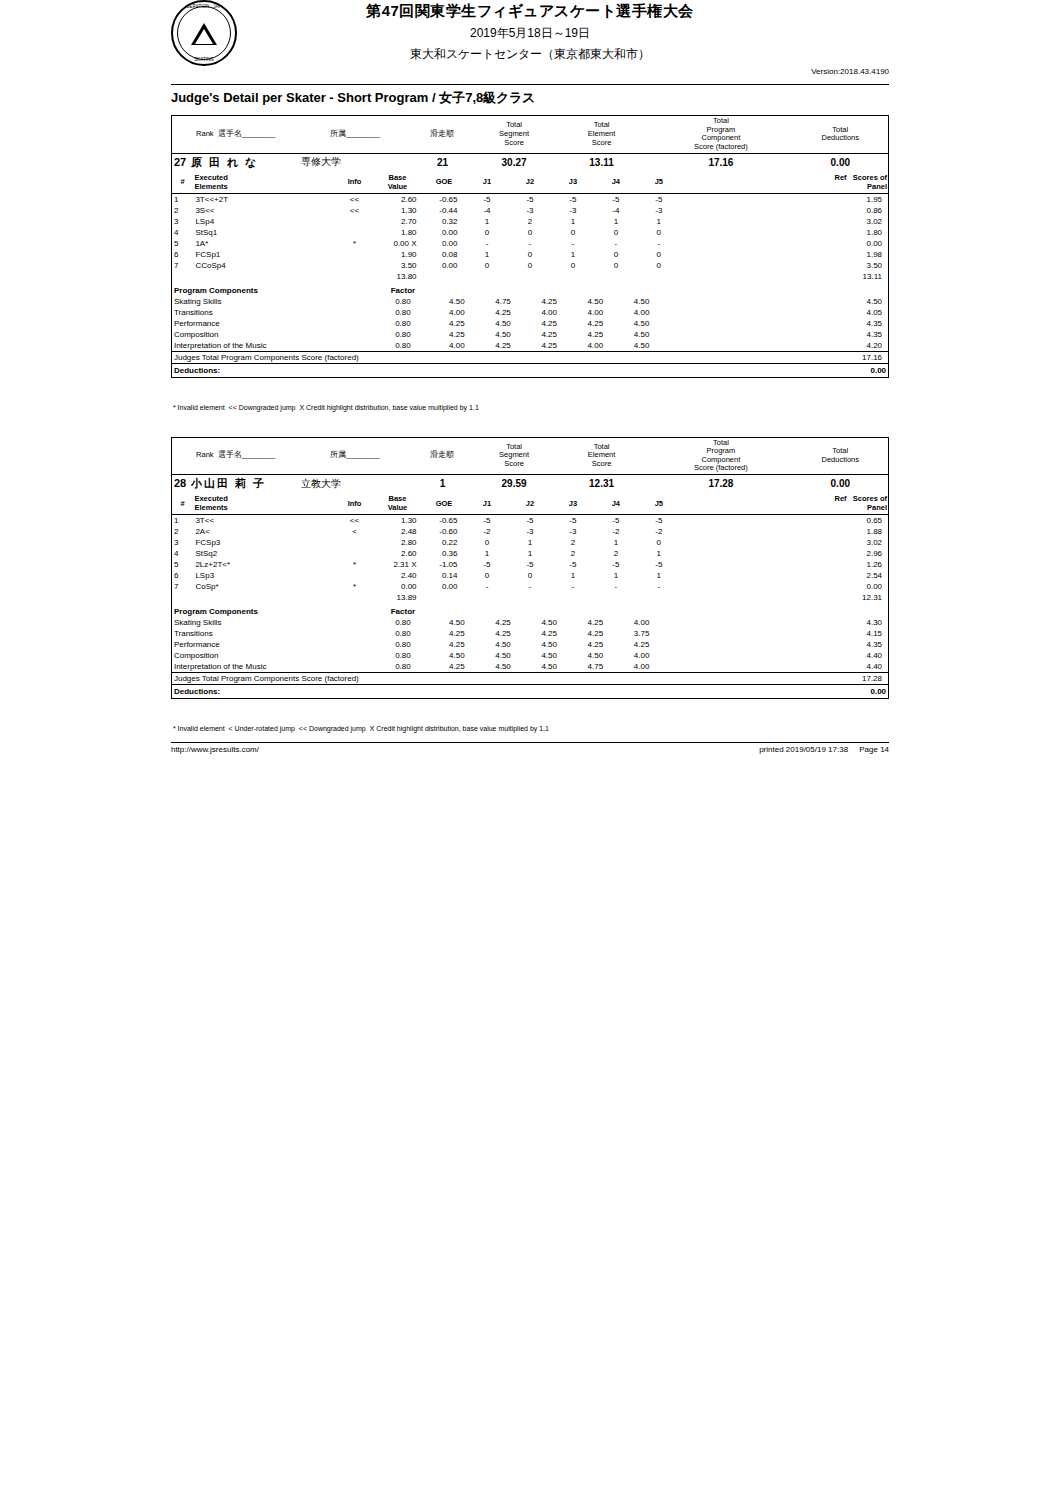FEDERATION · JAPAN
SKATING
第47回関東学生フィギュアスケート選手権大会
2019年5月18日～19日
東大和スケートセンター（東京都東大和市）
Version:2018.43.4190
Judge's Detail per Skater - Short Program / 女子7,8級クラス
| Rank 選手名________ | 所属________ | 滑走順 | Total Segment Score | Total Element Score | Total Program Component Score (factored) | Total Deductions |
| 27 原 田 れ な | 専修大学 | 21 | 30.27 | 13.11 | 17.16 | 0.00 |
| # | Executed Elements | Info | Base Value | GOE | J1 | J2 | J3 | J4 | J5 | | Ref Scores of Panel |
| --- | --- | --- | --- | --- | --- | --- | --- | --- | --- | --- | --- |
| 1 | 3T<<+2T | << | 2.60 | -0.65 | -5 | -5 | -5 | -5 | -5 | | 1.95 |
| 2 | 3S<< | << | 1.30 | -0.44 | -4 | -3 | -3 | -4 | -3 | | 0.86 |
| 3 | LSp4 | | 2.70 | 0.32 | 1 | 2 | 1 | 1 | 1 | | 3.02 |
| 4 | StSq1 | | 1.80 | 0.00 | 0 | 0 | 0 | 0 | 0 | | 1.80 |
| 5 | 1A* | * | 0.00 X | 0.00 | - | - | - | - | - | | 0.00 |
| 6 | FCSp1 | | 1.90 | 0.08 | 1 | 0 | 1 | 0 | 0 | | 1.98 |
| 7 | CCoSp4 | | 3.50 | 0.00 | 0 | 0 | 0 | 0 | 0 | | 3.50 |
| | | | 13.80 | | | | | | | | 13.11 |
| Program Components | Factor | | | | | | | |
| --- | --- | --- | --- | --- | --- | --- | --- | --- |
| Skating Skills | 0.80 | 4.50 | 4.75 | 4.25 | 4.50 | 4.50 | | 4.50 |
| Transitions | 0.80 | 4.00 | 4.25 | 4.00 | 4.00 | 4.00 | | 4.05 |
| Performance | 0.80 | 4.25 | 4.50 | 4.25 | 4.25 | 4.50 | | 4.35 |
| Composition | 0.80 | 4.25 | 4.50 | 4.25 | 4.25 | 4.50 | | 4.35 |
| Interpretation of the Music | 0.80 | 4.00 | 4.25 | 4.25 | 4.00 | 4.50 | | 4.20 |
| Judges Total Program Components Score (factored) | | | 17.16 |
Deductions:0.00
* Invalid element << Downgraded jump X Credit highlight distribution, base value multiplied by 1.1
| Rank 選手名________ | 所属________ | 滑走順 | Total Segment Score | Total Element Score | Total Program Component Score (factored) | Total Deductions |
| 28 小山田 莉 子 | 立教大学 | 1 | 29.59 | 12.31 | 17.28 | 0.00 |
| # | Executed Elements | Info | Base Value | GOE | J1 | J2 | J3 | J4 | J5 | | Ref Scores of Panel |
| --- | --- | --- | --- | --- | --- | --- | --- | --- | --- | --- | --- |
| 1 | 3T<< | << | 1.30 | -0.65 | -5 | -5 | -5 | -5 | -5 | | 0.65 |
| 2 | 2A< | < | 2.48 | -0.60 | -2 | -3 | -3 | -2 | -2 | | 1.88 |
| 3 | FCSp3 | | 2.80 | 0.22 | 0 | 1 | 2 | 1 | 0 | | 3.02 |
| 4 | StSq2 | | 2.60 | 0.36 | 1 | 1 | 2 | 2 | 1 | | 2.96 |
| 5 | 2Lz+2T<* | * | 2.31 X | -1.05 | -5 | -5 | -5 | -5 | -5 | | 1.26 |
| 6 | LSp3 | | 2.40 | 0.14 | 0 | 0 | 1 | 1 | 1 | | 2.54 |
| 7 | CoSp* | * | 0.00 | 0.00 | - | - | - | - | - | | 0.00 |
| | | | 13.89 | | | | | | | | 12.31 |
| Program Components | Factor | | | | | | | |
| --- | --- | --- | --- | --- | --- | --- | --- | --- |
| Skating Skills | 0.80 | 4.50 | 4.25 | 4.50 | 4.25 | 4.00 | | 4.30 |
| Transitions | 0.80 | 4.25 | 4.25 | 4.25 | 4.25 | 3.75 | | 4.15 |
| Performance | 0.80 | 4.25 | 4.50 | 4.50 | 4.25 | 4.25 | | 4.35 |
| Composition | 0.80 | 4.50 | 4.50 | 4.50 | 4.50 | 4.00 | | 4.40 |
| Interpretation of the Music | 0.80 | 4.25 | 4.50 | 4.50 | 4.75 | 4.00 | | 4.40 |
| Judges Total Program Components Score (factored) | | | 17.28 |
Deductions:0.00
* Invalid element < Under-rotated jump << Downgraded jump X Credit highlight distribution, base value multiplied by 1.1
http://www.jsresults.com/
printed 2019/05/19 17:38 Page 14